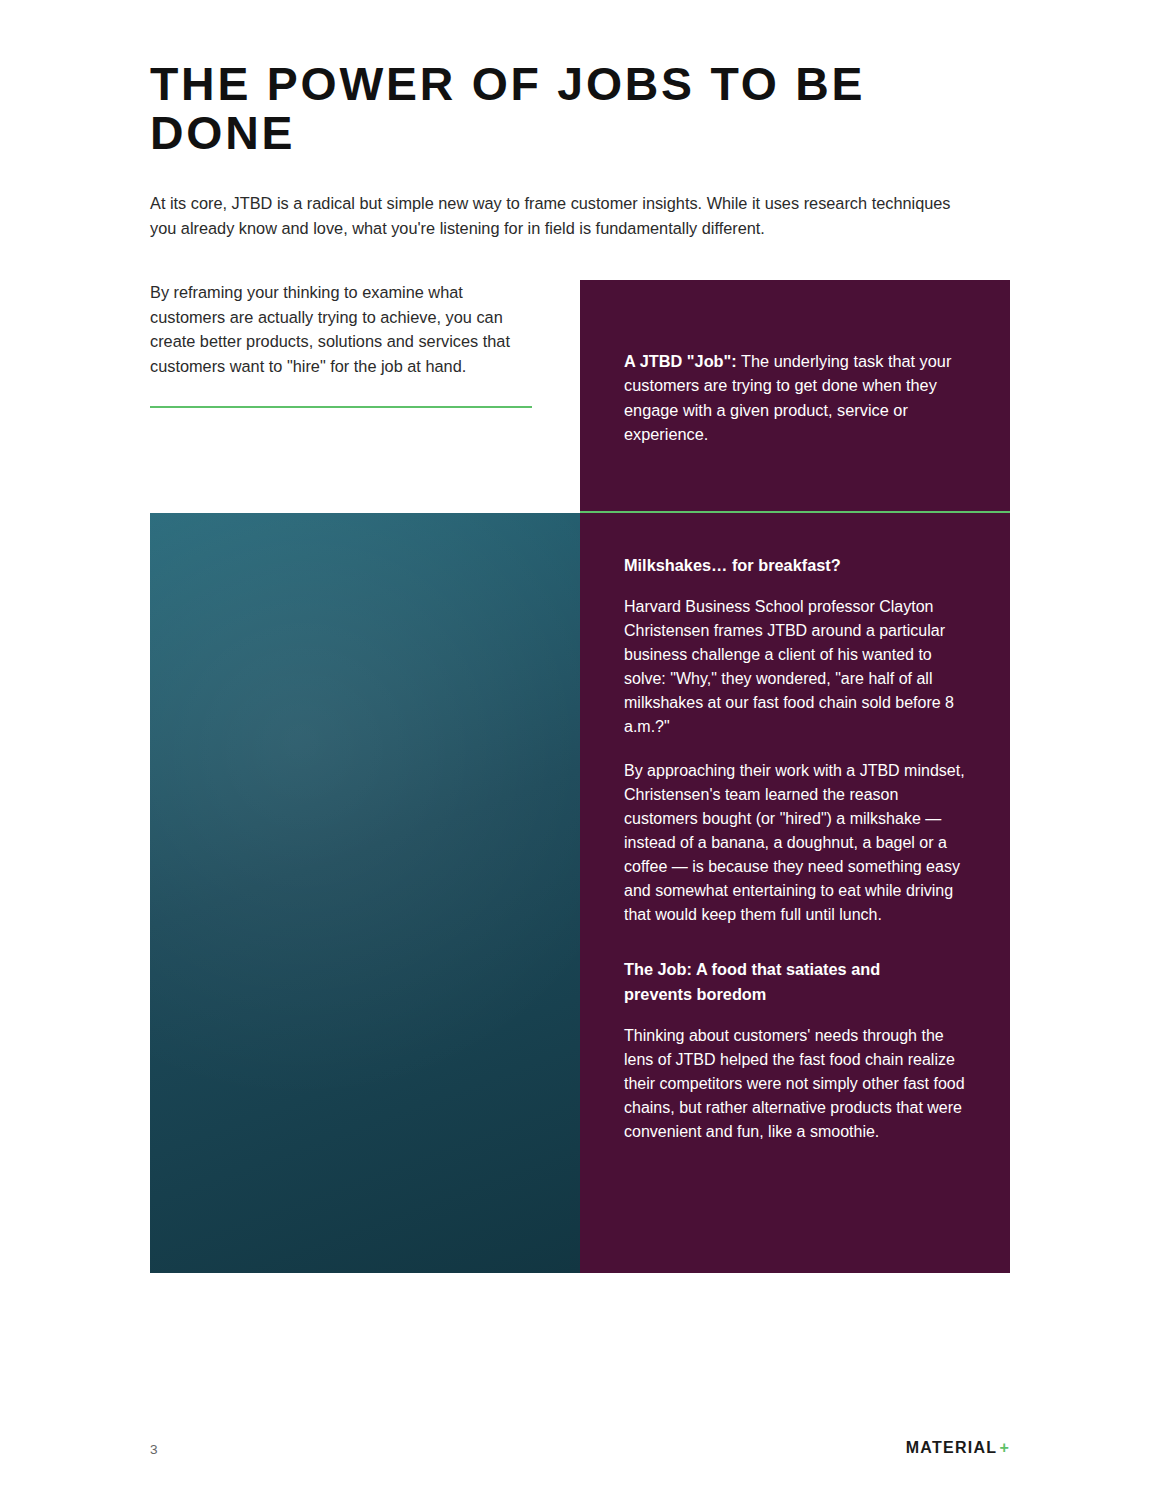The Power of Jobs To Be Done
At its core, JTBD is a radical but simple new way to frame customer insights. While it uses research techniques you already know and love, what you're listening for in field is fundamentally different.
By reframing your thinking to examine what customers are actually trying to achieve, you can create better products, solutions and services that customers want to "hire" for the job at hand.
A JTBD "Job": The underlying task that your customers are trying to get done when they engage with a given product, service or experience.
Milkshakes… for breakfast?
Harvard Business School professor Clayton Christensen frames JTBD around a particular business challenge a client of his wanted to solve: "Why," they wondered, "are half of all milkshakes at our fast food chain sold before 8 a.m.?"
By approaching their work with a JTBD mindset, Christensen's team learned the reason customers bought (or "hired") a milkshake — instead of a banana, a doughnut, a bagel or a coffee — is because they need something easy and somewhat entertaining to eat while driving that would keep them full until lunch.
The Job: A food that satiates and
prevents boredom
Thinking about customers' needs through the lens of JTBD helped the fast food chain realize their competitors were not simply other fast food chains, but rather alternative products that were convenient and fun, like a smoothie.
3 MATERIAL+